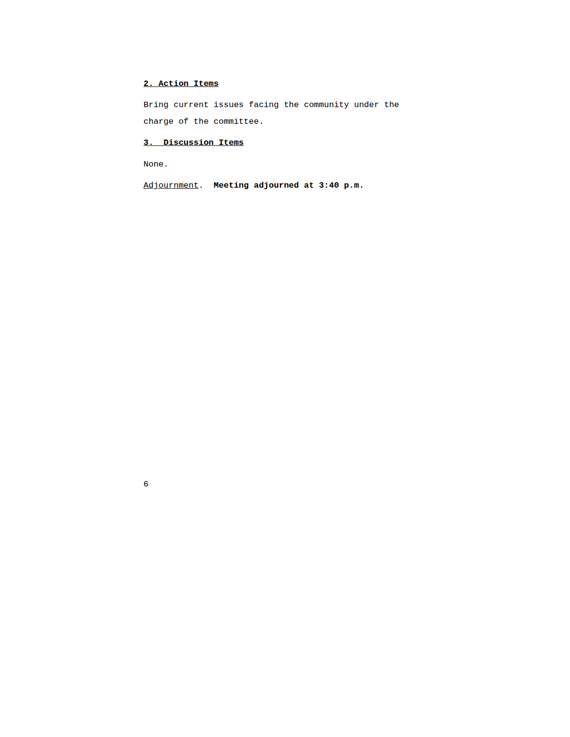2. Action Items
Bring current issues facing the community under the charge of the committee.
3. Discussion Items
None.
Adjournment. Meeting adjourned at 3:40 p.m.
6